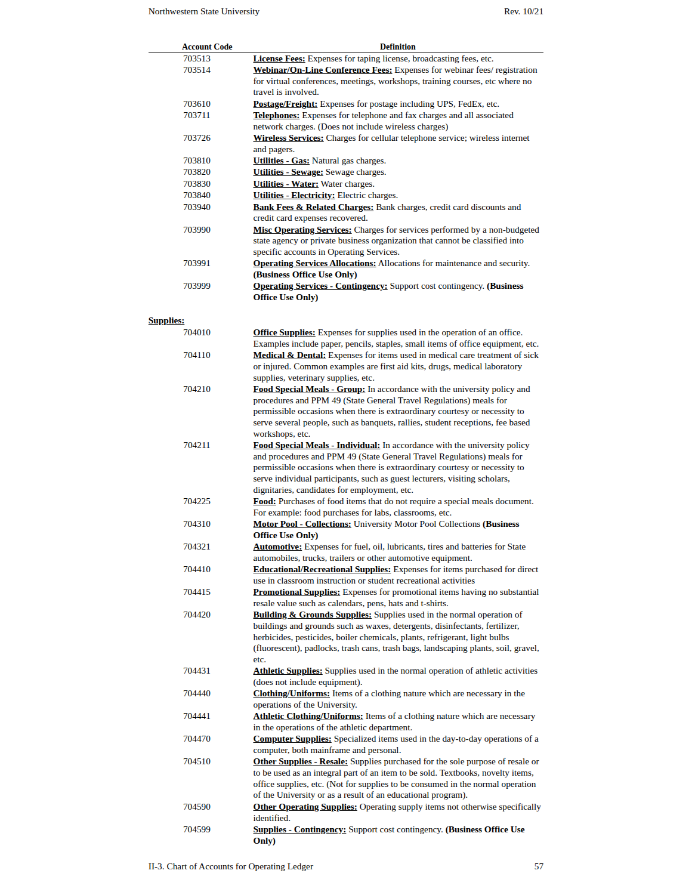Northwestern State University
Rev. 10/21
| Account Code | Definition |
| --- | --- |
| 703513 | License Fees: Expenses for taping license, broadcasting fees, etc. |
| 703514 | Webinar/On-Line Conference Fees: Expenses for webinar fees/ registration for virtual conferences, meetings, workshops, training courses, etc where no travel is involved. |
| 703610 | Postage/Freight: Expenses for postage including UPS, FedEx, etc. |
| 703711 | Telephones: Expenses for telephone and fax charges and all associated network charges. (Does not include wireless charges) |
| 703726 | Wireless Services: Charges for cellular telephone service; wireless internet and pagers. |
| 703810 | Utilities - Gas: Natural gas charges. |
| 703820 | Utilities - Sewage: Sewage charges. |
| 703830 | Utilities - Water: Water charges. |
| 703840 | Utilities - Electricity: Electric charges. |
| 703940 | Bank Fees & Related Charges: Bank charges, credit card discounts and credit card expenses recovered. |
| 703990 | Misc Operating Services: Charges for services performed by a non-budgeted state agency or private business organization that cannot be classified into specific accounts in Operating Services. |
| 703991 | Operating Services Allocations: Allocations for maintenance and security. (Business Office Use Only) |
| 703999 | Operating Services - Contingency: Support cost contingency. (Business Office Use Only) |
| Supplies: | |
| 704010 | Office Supplies: Expenses for supplies used in the operation of an office. Examples include paper, pencils, staples, small items of office equipment, etc. |
| 704110 | Medical & Dental: Expenses for items used in medical care treatment of sick or injured. Common examples are first aid kits, drugs, medical laboratory supplies, veterinary supplies, etc. |
| 704210 | Food Special Meals - Group: In accordance with the university policy and procedures and PPM 49 (State General Travel Regulations) meals for permissible occasions when there is extraordinary courtesy or necessity to serve several people, such as banquets, rallies, student receptions, fee based workshops, etc. |
| 704211 | Food Special Meals - Individual: In accordance with the university policy and procedures and PPM 49 (State General Travel Regulations) meals for permissible occasions when there is extraordinary courtesy or necessity to serve individual participants, such as guest lecturers, visiting scholars, dignitaries, candidates for employment, etc. |
| 704225 | Food: Purchases of food items that do not require a special meals document. For example: food purchases for labs, classrooms, etc. |
| 704310 | Motor Pool - Collections: University Motor Pool Collections (Business Office Use Only) |
| 704321 | Automotive: Expenses for fuel, oil, lubricants, tires and batteries for State automobiles, trucks, trailers or other automotive equipment. |
| 704410 | Educational/Recreational Supplies: Expenses for items purchased for direct use in classroom instruction or student recreational activities |
| 704415 | Promotional Supplies: Expenses for promotional items having no substantial resale value such as calendars, pens, hats and t-shirts. |
| 704420 | Building & Grounds Supplies: Supplies used in the normal operation of buildings and grounds such as waxes, detergents, disinfectants, fertilizer, herbicides, pesticides, boiler chemicals, plants, refrigerant, light bulbs (fluorescent), padlocks, trash cans, trash bags, landscaping plants, soil, gravel, etc. |
| 704431 | Athletic Supplies: Supplies used in the normal operation of athletic activities (does not include equipment). |
| 704440 | Clothing/Uniforms: Items of a clothing nature which are necessary in the operations of the University. |
| 704441 | Athletic Clothing/Uniforms: Items of a clothing nature which are necessary in the operations of the athletic department. |
| 704470 | Computer Supplies: Specialized items used in the day-to-day operations of a computer, both mainframe and personal. |
| 704510 | Other Supplies - Resale: Supplies purchased for the sole purpose of resale or to be used as an integral part of an item to be sold. Textbooks, novelty items, office supplies, etc. (Not for supplies to be consumed in the normal operation of the University or as a result of an educational program). |
| 704590 | Other Operating Supplies: Operating supply items not otherwise specifically identified. |
| 704599 | Supplies - Contingency: Support cost contingency. (Business Office Use Only) |
II-3. Chart of Accounts for Operating Ledger
57